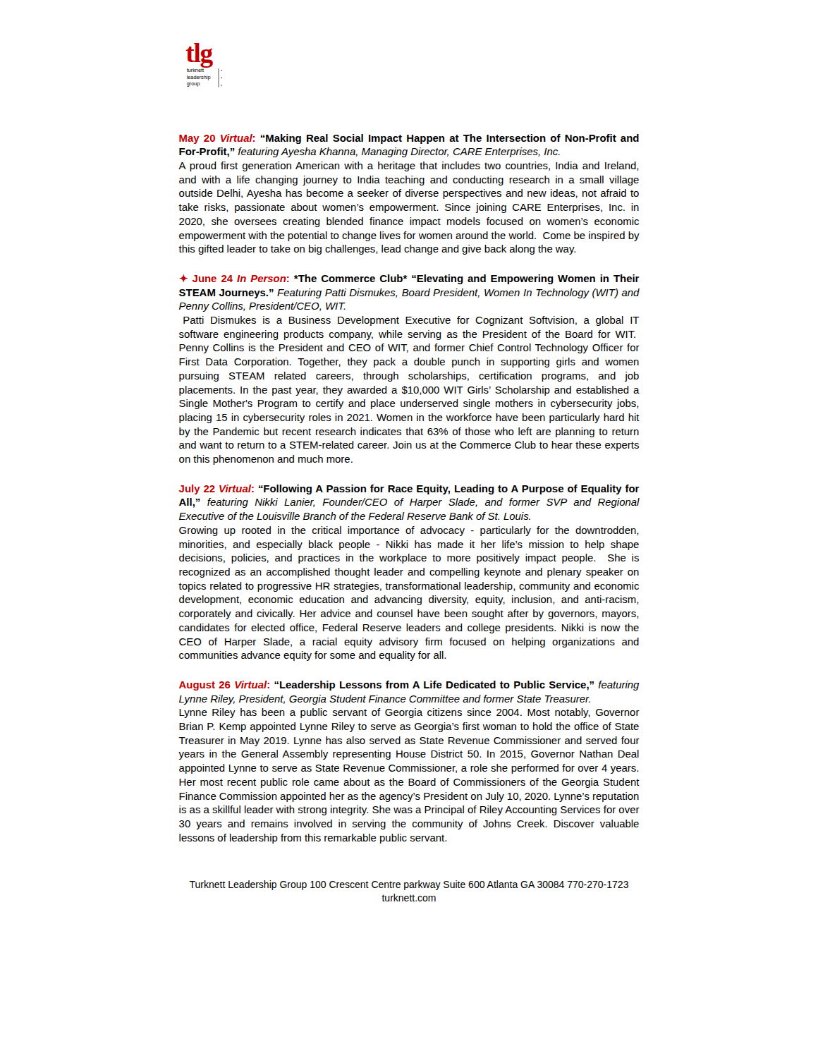tlg turknett leadership group
May 20 Virtual: “Making Real Social Impact Happen at The Intersection of Non-Profit and For-Profit,” featuring Ayesha Khanna, Managing Director, CARE Enterprises, Inc.
A proud first generation American with a heritage that includes two countries, India and Ireland, and with a life changing journey to India teaching and conducting research in a small village outside Delhi, Ayesha has become a seeker of diverse perspectives and new ideas, not afraid to take risks, passionate about women’s empowerment. Since joining CARE Enterprises, Inc. in 2020, she oversees creating blended finance impact models focused on women’s economic empowerment with the potential to change lives for women around the world. Come be inspired by this gifted leader to take on big challenges, lead change and give back along the way.
✦ June 24 In Person: *The Commerce Club* “Elevating and Empowering Women in Their STEAM Journeys.” Featuring Patti Dismukes, Board President, Women In Technology (WIT) and Penny Collins, President/CEO, WIT.
Patti Dismukes is a Business Development Executive for Cognizant Softvision, a global IT software engineering products company, while serving as the President of the Board for WIT. Penny Collins is the President and CEO of WIT, and former Chief Control Technology Officer for First Data Corporation. Together, they pack a double punch in supporting girls and women pursuing STEAM related careers, through scholarships, certification programs, and job placements. In the past year, they awarded a $10,000 WIT Girls’ Scholarship and established a Single Mother's Program to certify and place underserved single mothers in cybersecurity jobs, placing 15 in cybersecurity roles in 2021. Women in the workforce have been particularly hard hit by the Pandemic but recent research indicates that 63% of those who left are planning to return and want to return to a STEM-related career. Join us at the Commerce Club to hear these experts on this phenomenon and much more.
July 22 Virtual: “Following A Passion for Race Equity, Leading to A Purpose of Equality for All,” featuring Nikki Lanier, Founder/CEO of Harper Slade, and former SVP and Regional Executive of the Louisville Branch of the Federal Reserve Bank of St. Louis.
Growing up rooted in the critical importance of advocacy - particularly for the downtrodden, minorities, and especially black people - Nikki has made it her life’s mission to help shape decisions, policies, and practices in the workplace to more positively impact people. She is recognized as an accomplished thought leader and compelling keynote and plenary speaker on topics related to progressive HR strategies, transformational leadership, community and economic development, economic education and advancing diversity, equity, inclusion, and anti-racism, corporately and civically. Her advice and counsel have been sought after by governors, mayors, candidates for elected office, Federal Reserve leaders and college presidents. Nikki is now the CEO of Harper Slade, a racial equity advisory firm focused on helping organizations and communities advance equity for some and equality for all.
August 26 Virtual: “Leadership Lessons from A Life Dedicated to Public Service,” featuring Lynne Riley, President, Georgia Student Finance Committee and former State Treasurer.
Lynne Riley has been a public servant of Georgia citizens since 2004. Most notably, Governor Brian P. Kemp appointed Lynne Riley to serve as Georgia’s first woman to hold the office of State Treasurer in May 2019. Lynne has also served as State Revenue Commissioner and served four years in the General Assembly representing House District 50. In 2015, Governor Nathan Deal appointed Lynne to serve as State Revenue Commissioner, a role she performed for over 4 years. Her most recent public role came about as the Board of Commissioners of the Georgia Student Finance Commission appointed her as the agency’s President on July 10, 2020. Lynne’s reputation is as a skillful leader with strong integrity. She was a Principal of Riley Accounting Services for over 30 years and remains involved in serving the community of Johns Creek. Discover valuable lessons of leadership from this remarkable public servant.
Turknett Leadership Group 100 Crescent Centre parkway Suite 600 Atlanta GA 30084 770-270-1723 turknett.com